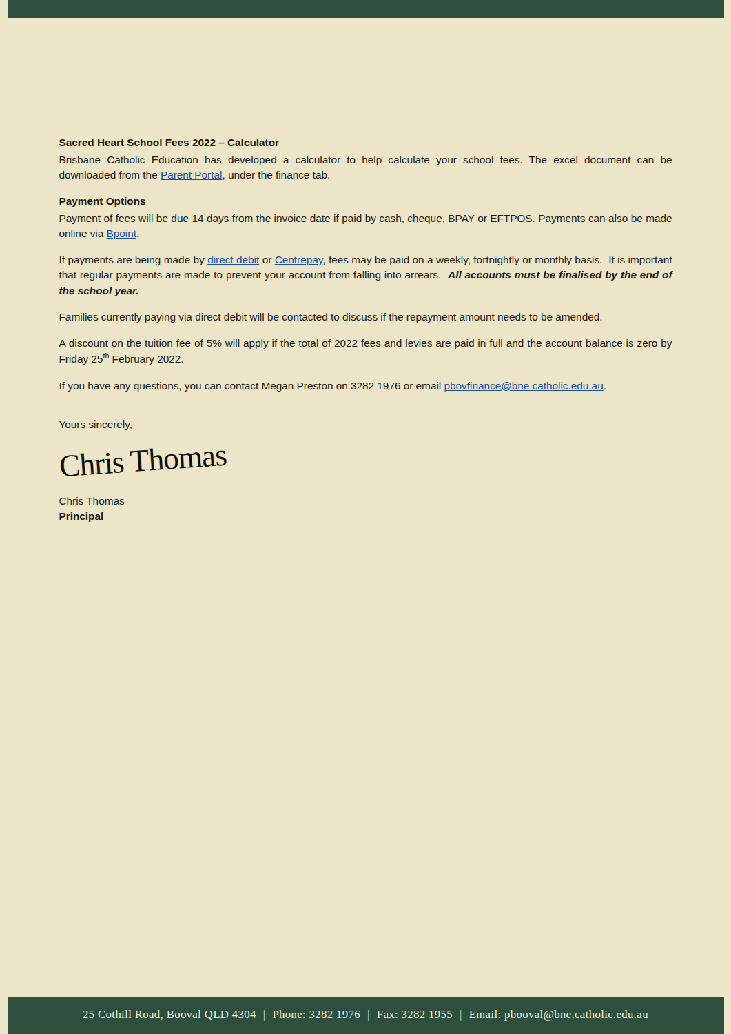Sacred Heart School Fees 2022 – Calculator
Brisbane Catholic Education has developed a calculator to help calculate your school fees. The excel document can be downloaded from the Parent Portal, under the finance tab.
Payment Options
Payment of fees will be due 14 days from the invoice date if paid by cash, cheque, BPAY or EFTPOS. Payments can also be made online via Bpoint.
If payments are being made by direct debit or Centrepay, fees may be paid on a weekly, fortnightly or monthly basis. It is important that regular payments are made to prevent your account from falling into arrears. All accounts must be finalised by the end of the school year.
Families currently paying via direct debit will be contacted to discuss if the repayment amount needs to be amended.
A discount on the tuition fee of 5% will apply if the total of 2022 fees and levies are paid in full and the account balance is zero by Friday 25th February 2022.
If you have any questions, you can contact Megan Preston on 3282 1976 or email pbovfinance@bne.catholic.edu.au.
Yours sincerely,
Chris Thomas
Chris Thomas
Principal
25 Cothill Road, Booval QLD 4304|Phone: 3282 1976|Fax: 3282 1955|Email: pbooval@bne.catholic.edu.au